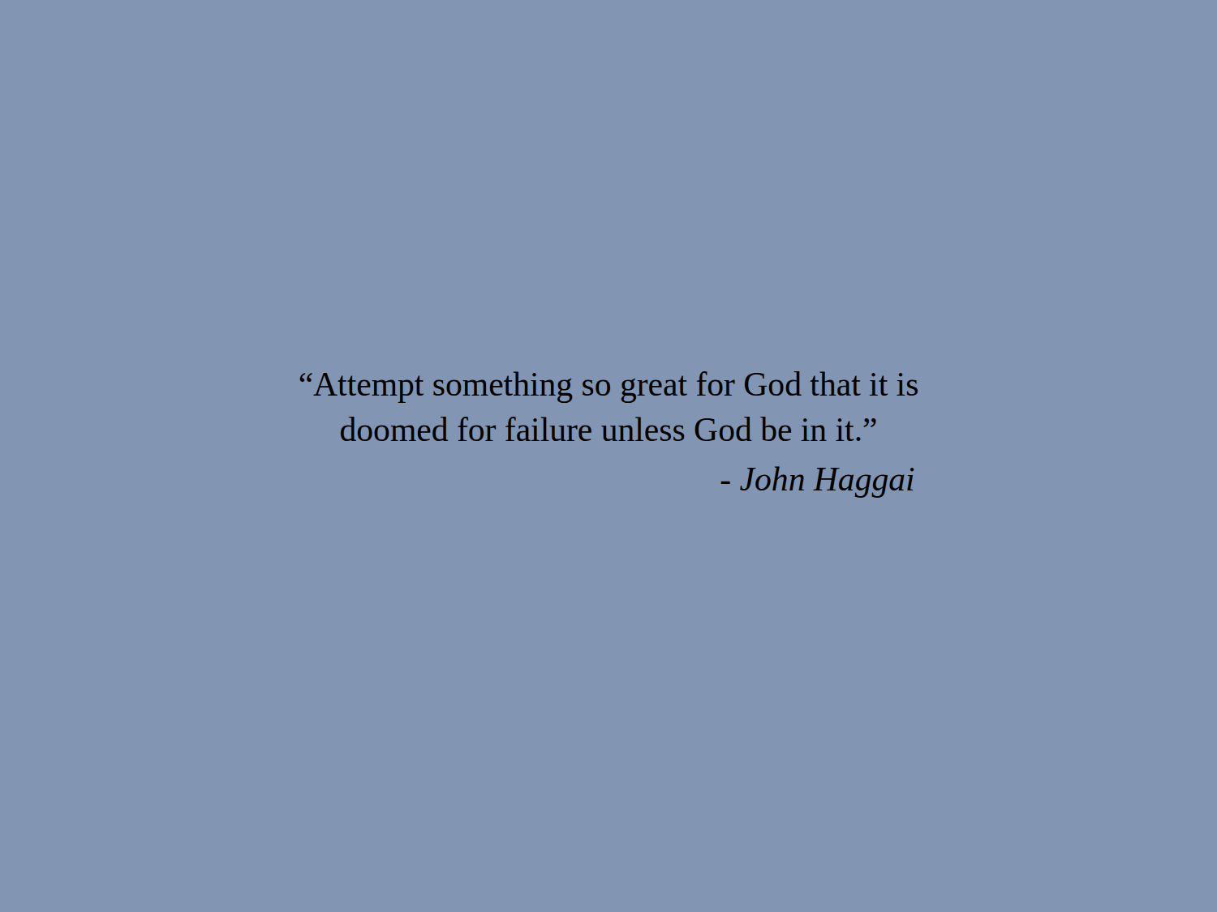“Attempt something so great for God that it is doomed for failure unless God be in it.”
- John Haggai